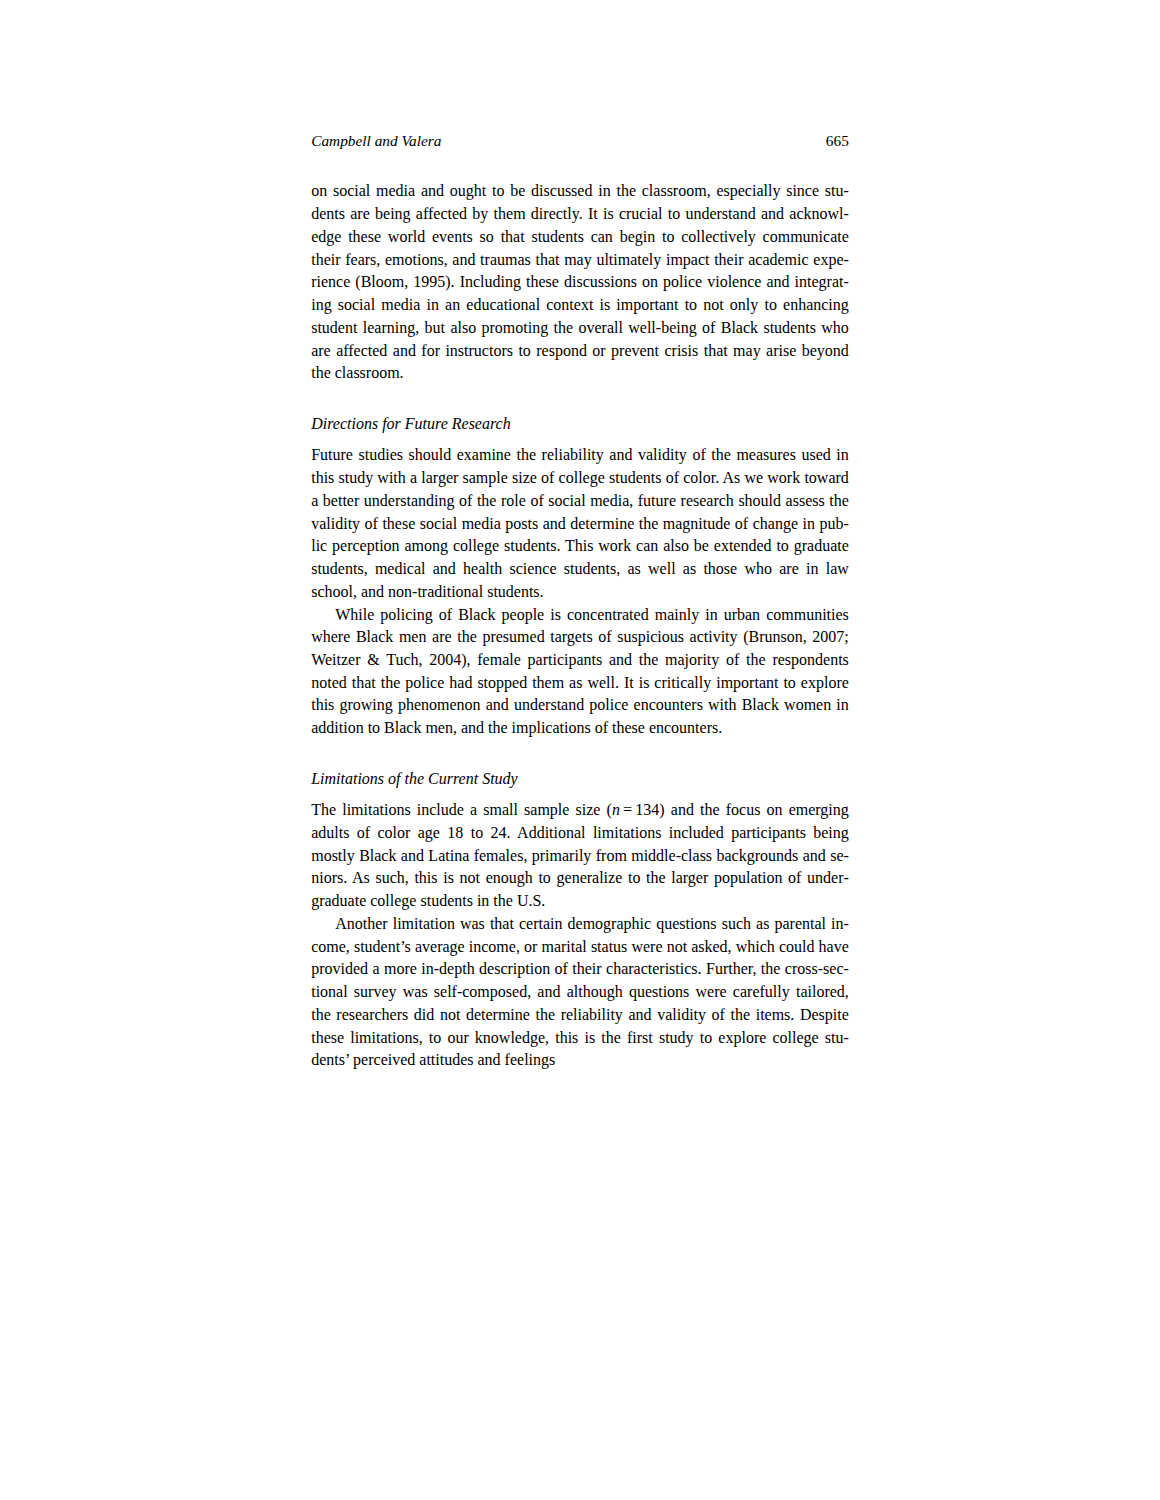Campbell and Valera 665
on social media and ought to be discussed in the classroom, especially since students are being affected by them directly. It is crucial to understand and acknowledge these world events so that students can begin to collectively communicate their fears, emotions, and traumas that may ultimately impact their academic experience (Bloom, 1995). Including these discussions on police violence and integrating social media in an educational context is important to not only to enhancing student learning, but also promoting the overall well-being of Black students who are affected and for instructors to respond or prevent crisis that may arise beyond the classroom.
Directions for Future Research
Future studies should examine the reliability and validity of the measures used in this study with a larger sample size of college students of color. As we work toward a better understanding of the role of social media, future research should assess the validity of these social media posts and determine the magnitude of change in public perception among college students. This work can also be extended to graduate students, medical and health science students, as well as those who are in law school, and non-traditional students.
While policing of Black people is concentrated mainly in urban communities where Black men are the presumed targets of suspicious activity (Brunson, 2007; Weitzer & Tuch, 2004), female participants and the majority of the respondents noted that the police had stopped them as well. It is critically important to explore this growing phenomenon and understand police encounters with Black women in addition to Black men, and the implications of these encounters.
Limitations of the Current Study
The limitations include a small sample size (n = 134) and the focus on emerging adults of color age 18 to 24. Additional limitations included participants being mostly Black and Latina females, primarily from middle-class backgrounds and seniors. As such, this is not enough to generalize to the larger population of undergraduate college students in the U.S.
Another limitation was that certain demographic questions such as parental income, student’s average income, or marital status were not asked, which could have provided a more in-depth description of their characteristics. Further, the cross-sectional survey was self-composed, and although questions were carefully tailored, the researchers did not determine the reliability and validity of the items. Despite these limitations, to our knowledge, this is the first study to explore college students’ perceived attitudes and feelings